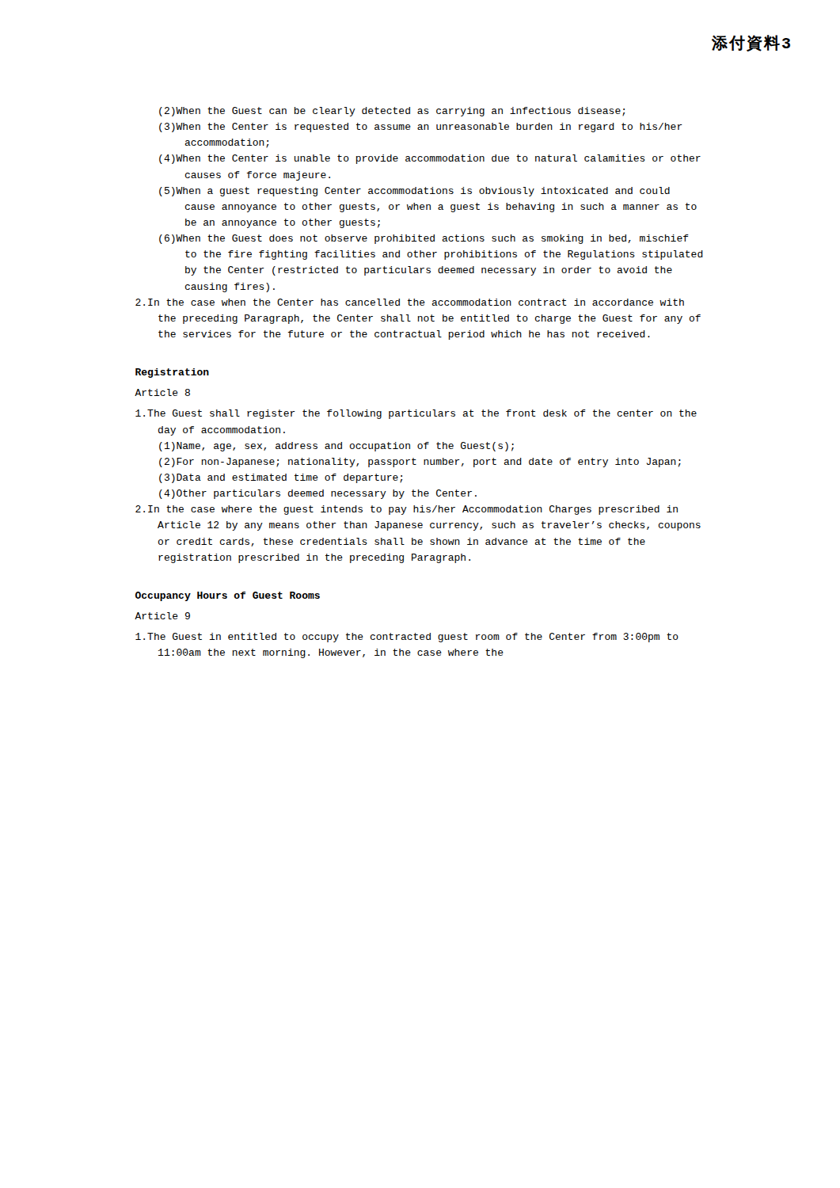添付資料3
(2)When the Guest can be clearly detected as carrying an infectious disease;
(3)When the Center is requested to assume an unreasonable burden in regard to his/her accommodation;
(4)When the Center is unable to provide accommodation due to natural calamities or other causes of force majeure.
(5)When a guest requesting Center accommodations is obviously intoxicated and could cause annoyance to other guests, or when a guest is behaving in such a manner as to be an annoyance to other guests;
(6)When the Guest does not observe prohibited actions such as smoking in bed, mischief to the fire fighting facilities and other prohibitions of the Regulations stipulated by the Center (restricted to particulars deemed necessary in order to avoid the causing fires).
2.In the case when the Center has cancelled the accommodation contract in accordance with the preceding Paragraph, the Center shall not be entitled to charge the Guest for any of the services for the future or the contractual period which he has not received.
Registration
Article 8
1.The Guest shall register the following particulars at the front desk of the center on the day of accommodation.
(1)Name, age, sex, address and occupation of the Guest(s);
(2)For non-Japanese; nationality, passport number, port and date of entry into Japan;
(3)Data and estimated time of departure;
(4)Other particulars deemed necessary by the Center.
2.In the case where the guest intends to pay his/her Accommodation Charges prescribed in Article 12 by any means other than Japanese currency, such as traveler’s checks, coupons or credit cards, these credentials shall be shown in advance at the time of the registration prescribed in the preceding Paragraph.
Occupancy Hours of Guest Rooms
Article 9
1.The Guest in entitled to occupy the contracted guest room of the Center from 3:00pm to 11:00am the next morning. However, in the case where the